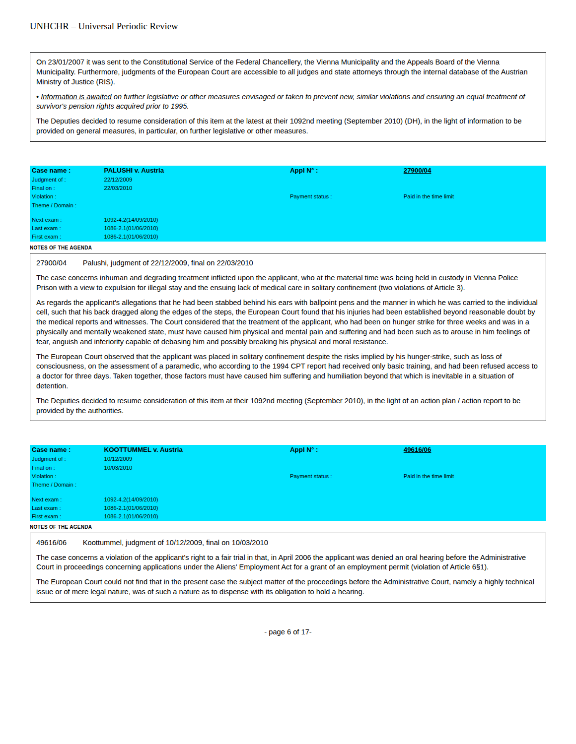UNHCHR – Universal Periodic Review
On 23/01/2007 it was sent to the Constitutional Service of the Federal Chancellery, the Vienna Municipality and the Appeals Board of the Vienna Municipality. Furthermore, judgments of the European Court are accessible to all judges and state attorneys through the internal database of the Austrian Ministry of Justice (RIS).
• Information is awaited on further legislative or other measures envisaged or taken to prevent new, similar violations and ensuring an equal treatment of survivor's pension rights acquired prior to 1995.
The Deputies decided to resume consideration of this item at the latest at their 1092nd meeting (September 2010) (DH), in the light of information to be provided on general measures, in particular, on further legislative or other measures.
| Case name : | PALUSHI v. Austria | Appl N° : | 27900/04 |
| Judgment of : | 22/12/2009 | | |
| Final on : | 22/03/2010 | | |
| Violation : | | Payment status : | Paid in the time limit |
| Theme / Domain : | | | |
| Next exam : | 1092-4.2(14/09/2010) | | |
| Last exam : | 1086-2.1(01/06/2010) | | |
| First exam : | 1086-2.1(01/06/2010) | | |
NOTES OF THE AGENDA
27900/04 Palushi, judgment of 22/12/2009, final on 22/03/2010
The case concerns inhuman and degrading treatment inflicted upon the applicant, who at the material time was being held in custody in Vienna Police Prison with a view to expulsion for illegal stay and the ensuing lack of medical care in solitary confinement (two violations of Article 3).
As regards the applicant's allegations that he had been stabbed behind his ears with ballpoint pens and the manner in which he was carried to the individual cell, such that his back dragged along the edges of the steps, the European Court found that his injuries had been established beyond reasonable doubt by the medical reports and witnesses. The Court considered that the treatment of the applicant, who had been on hunger strike for three weeks and was in a physically and mentally weakened state, must have caused him physical and mental pain and suffering and had been such as to arouse in him feelings of fear, anguish and inferiority capable of debasing him and possibly breaking his physical and moral resistance.
The European Court observed that the applicant was placed in solitary confinement despite the risks implied by his hunger-strike, such as loss of consciousness, on the assessment of a paramedic, who according to the 1994 CPT report had received only basic training, and had been refused access to a doctor for three days. Taken together, those factors must have caused him suffering and humiliation beyond that which is inevitable in a situation of detention.
The Deputies decided to resume consideration of this item at their 1092nd meeting (September 2010), in the light of an action plan / action report to be provided by the authorities.
| Case name : | KOOTTUMMEL v. Austria | Appl N° : | 49616/06 |
| Judgment of : | 10/12/2009 | | |
| Final on : | 10/03/2010 | | |
| Violation : | | Payment status : | Paid in the time limit |
| Theme / Domain : | | | |
| Next exam : | 1092-4.2(14/09/2010) | | |
| Last exam : | 1086-2.1(01/06/2010) | | |
| First exam : | 1086-2.1(01/06/2010) | | |
NOTES OF THE AGENDA
49616/06 Koottummel, judgment of 10/12/2009, final on 10/03/2010
The case concerns a violation of the applicant's right to a fair trial in that, in April 2006 the applicant was denied an oral hearing before the Administrative Court in proceedings concerning applications under the Aliens' Employment Act for a grant of an employment permit (violation of Article 6§1).
The European Court could not find that in the present case the subject matter of the proceedings before the Administrative Court, namely a highly technical issue or of mere legal nature, was of such a nature as to dispense with its obligation to hold a hearing.
- page 6 of 17-